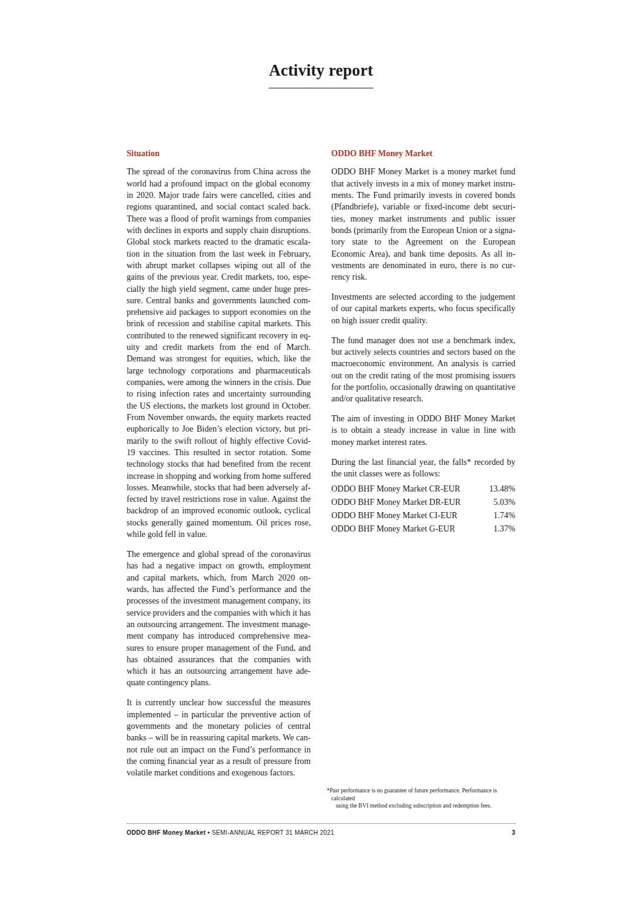Activity report
Situation
The spread of the coronavirus from China across the world had a profound impact on the global economy in 2020. Major trade fairs were cancelled, cities and regions quarantined, and social contact scaled back. There was a flood of profit warnings from companies with declines in exports and supply chain disruptions. Global stock markets reacted to the dramatic escalation in the situation from the last week in February, with abrupt market collapses wiping out all of the gains of the previous year. Credit markets, too, especially the high yield segment, came under huge pressure. Central banks and governments launched comprehensive aid packages to support economies on the brink of recession and stabilise capital markets. This contributed to the renewed significant recovery in equity and credit markets from the end of March. Demand was strongest for equities, which, like the large technology corporations and pharmaceuticals companies, were among the winners in the crisis. Due to rising infection rates and uncertainty surrounding the US elections, the markets lost ground in October. From November onwards, the equity markets reacted euphorically to Joe Biden’s election victory, but primarily to the swift rollout of highly effective Covid-19 vaccines. This resulted in sector rotation. Some technology stocks that had benefited from the recent increase in shopping and working from home suffered losses. Meanwhile, stocks that had been adversely affected by travel restrictions rose in value. Against the backdrop of an improved economic outlook, cyclical stocks generally gained momentum. Oil prices rose, while gold fell in value.
The emergence and global spread of the coronavirus has had a negative impact on growth, employment and capital markets, which, from March 2020 onwards, has affected the Fund’s performance and the processes of the investment management company, its service providers and the companies with which it has an outsourcing arrangement. The investment management company has introduced comprehensive measures to ensure proper management of the Fund, and has obtained assurances that the companies with which it has an outsourcing arrangement have adequate contingency plans.
It is currently unclear how successful the measures implemented – in particular the preventive action of governments and the monetary policies of central banks – will be in reassuring capital markets. We cannot rule out an impact on the Fund’s performance in the coming financial year as a result of pressure from volatile market conditions and exogenous factors.
ODDO BHF Money Market
ODDO BHF Money Market is a money market fund that actively invests in a mix of money market instruments. The Fund primarily invests in covered bonds (Pfandbriefe), variable or fixed-income debt securities, money market instruments and public issuer bonds (primarily from the European Union or a signatory state to the Agreement on the European Economic Area), and bank time deposits. As all investments are denominated in euro, there is no currency risk.
Investments are selected according to the judgement of our capital markets experts, who focus specifically on high issuer credit quality.
The fund manager does not use a benchmark index, but actively selects countries and sectors based on the macroeconomic environment. An analysis is carried out on the credit rating of the most promising issuers for the portfolio, occasionally drawing on quantitative and/or qualitative research.
The aim of investing in ODDO BHF Money Market is to obtain a steady increase in value in line with money market interest rates.
During the last financial year, the falls* recorded by the unit classes were as follows:
| ODDO BHF Money Market CR-EUR | 13.48% |
| ODDO BHF Money Market DR-EUR | 5.03% |
| ODDO BHF Money Market CI-EUR | 1.74% |
| ODDO BHF Money Market G-EUR | 1.37% |
*Past performance is no guarantee of future performance. Performance is calculated using the BVI method excluding subscription and redemption fees.
ODDO BHF Money Market • SEMI-ANNUAL REPORT 31 MARCH 2021
3